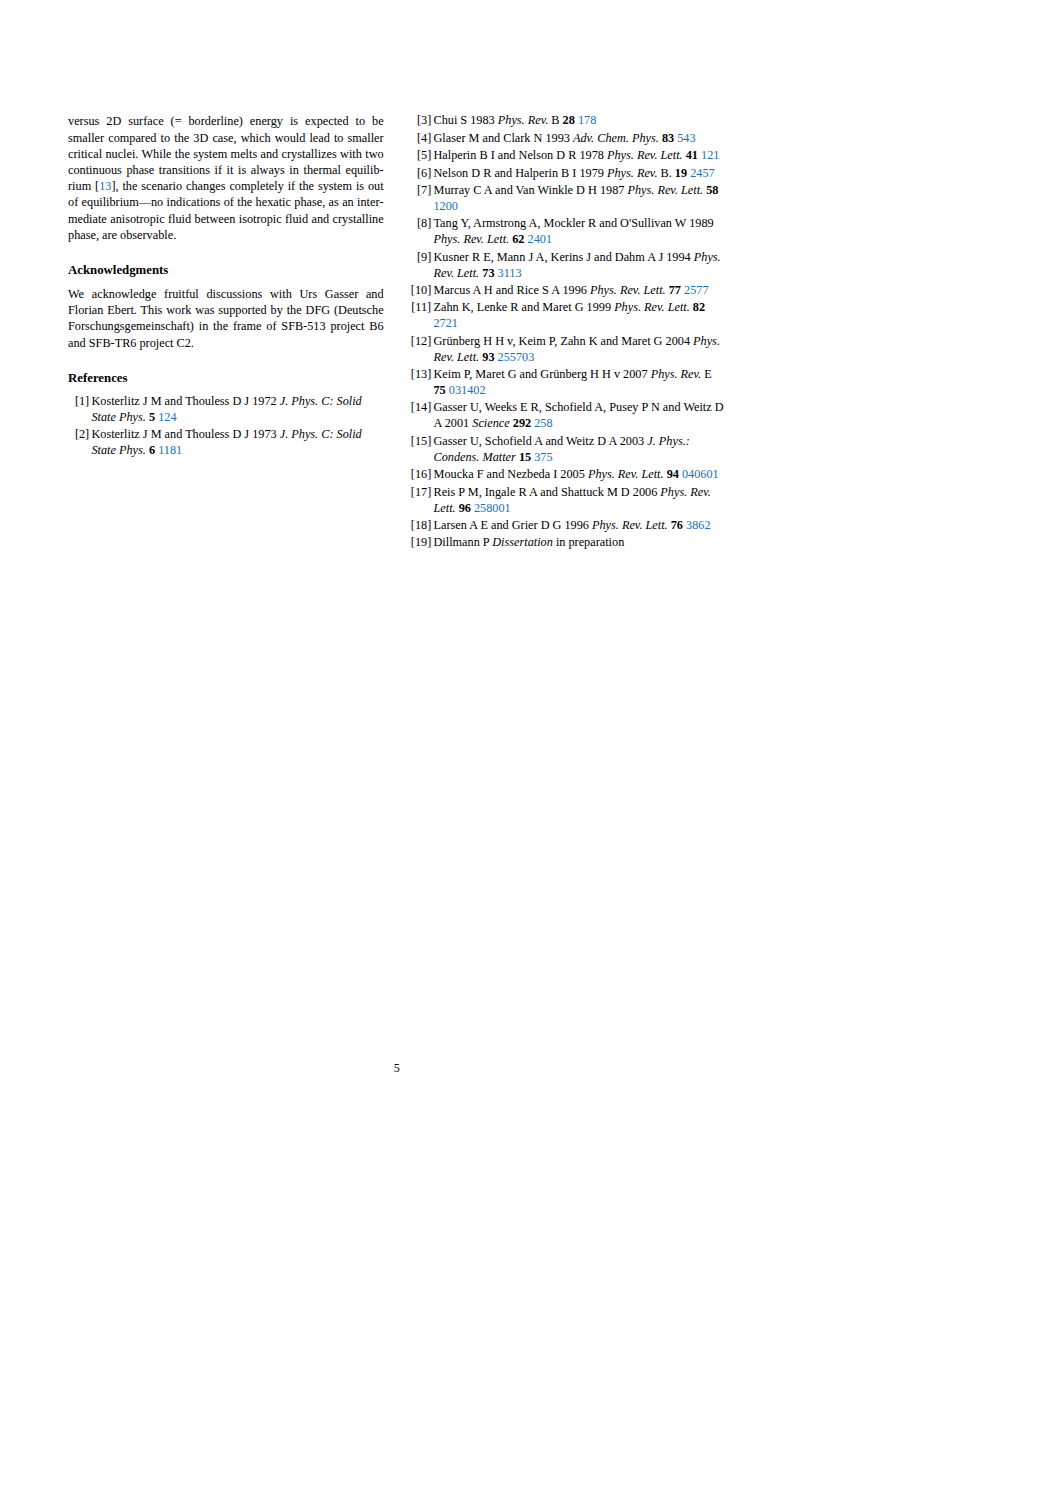versus 2D surface (= borderline) energy is expected to be smaller compared to the 3D case, which would lead to smaller critical nuclei. While the system melts and crystallizes with two continuous phase transitions if it is always in thermal equilibrium [13], the scenario changes completely if the system is out of equilibrium—no indications of the hexatic phase, as an intermediate anisotropic fluid between isotropic fluid and crystalline phase, are observable.
Acknowledgments
We acknowledge fruitful discussions with Urs Gasser and Florian Ebert. This work was supported by the DFG (Deutsche Forschungsgemeinschaft) in the frame of SFB-513 project B6 and SFB-TR6 project C2.
References
[1] Kosterlitz J M and Thouless D J 1972 J. Phys. C: Solid State Phys. 5 124
[2] Kosterlitz J M and Thouless D J 1973 J. Phys. C: Solid State Phys. 6 1181
[3] Chui S 1983 Phys. Rev. B 28 178
[4] Glaser M and Clark N 1993 Adv. Chem. Phys. 83 543
[5] Halperin B I and Nelson D R 1978 Phys. Rev. Lett. 41 121
[6] Nelson D R and Halperin B I 1979 Phys. Rev. B. 19 2457
[7] Murray C A and Van Winkle D H 1987 Phys. Rev. Lett. 58 1200
[8] Tang Y, Armstrong A, Mockler R and O'Sullivan W 1989 Phys. Rev. Lett. 62 2401
[9] Kusner R E, Mann J A, Kerins J and Dahm A J 1994 Phys. Rev. Lett. 73 3113
[10] Marcus A H and Rice S A 1996 Phys. Rev. Lett. 77 2577
[11] Zahn K, Lenke R and Maret G 1999 Phys. Rev. Lett. 82 2721
[12] Grünberg H H v, Keim P, Zahn K and Maret G 2004 Phys. Rev. Lett. 93 255703
[13] Keim P, Maret G and Grünberg H H v 2007 Phys. Rev. E 75 031402
[14] Gasser U, Weeks E R, Schofield A, Pusey P N and Weitz D A 2001 Science 292 258
[15] Gasser U, Schofield A and Weitz D A 2003 J. Phys.: Condens. Matter 15 375
[16] Moucka F and Nezbeda I 2005 Phys. Rev. Lett. 94 040601
[17] Reis P M, Ingale R A and Shattuck M D 2006 Phys. Rev. Lett. 96 258001
[18] Larsen A E and Grier D G 1996 Phys. Rev. Lett. 76 3862
[19] Dillmann P Dissertation in preparation
5